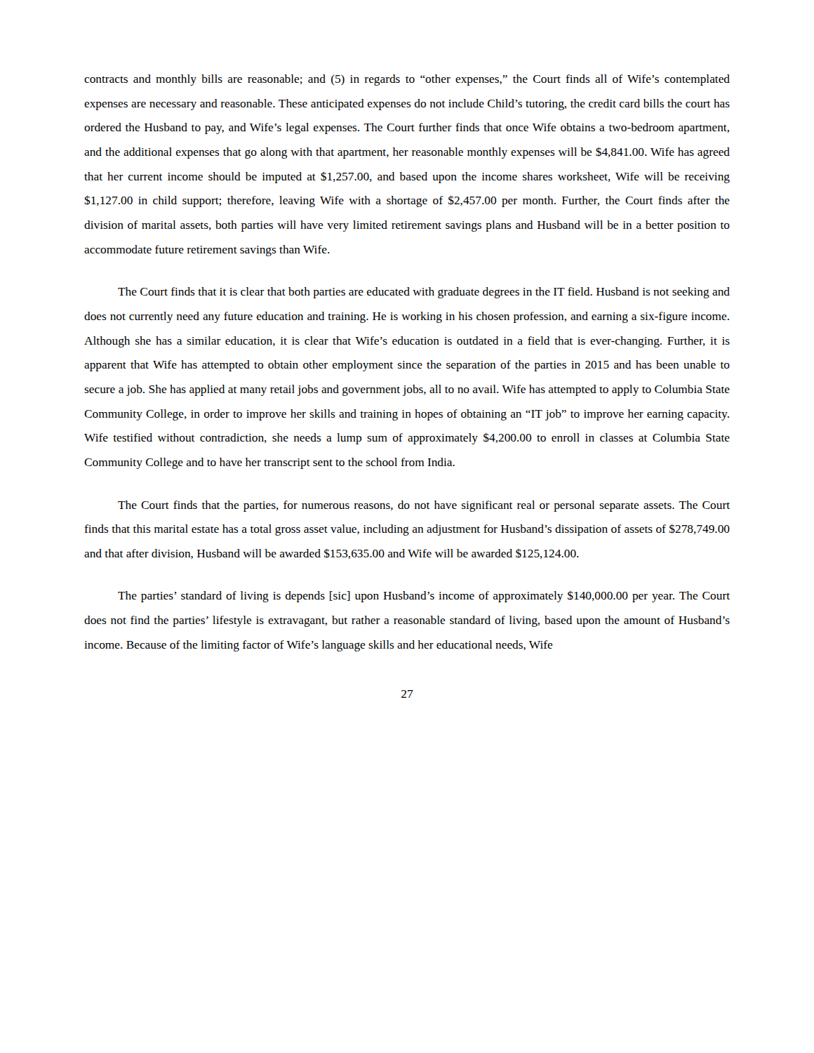contracts and monthly bills are reasonable; and (5) in regards to “other expenses,” the Court finds all of Wife’s contemplated expenses are necessary and reasonable. These anticipated expenses do not include Child’s tutoring, the credit card bills the court has ordered the Husband to pay, and Wife’s legal expenses. The Court further finds that once Wife obtains a two-bedroom apartment, and the additional expenses that go along with that apartment, her reasonable monthly expenses will be $4,841.00. Wife has agreed that her current income should be imputed at $1,257.00, and based upon the income shares worksheet, Wife will be receiving $1,127.00 in child support; therefore, leaving Wife with a shortage of $2,457.00 per month. Further, the Court finds after the division of marital assets, both parties will have very limited retirement savings plans and Husband will be in a better position to accommodate future retirement savings than Wife.
The Court finds that it is clear that both parties are educated with graduate degrees in the IT field. Husband is not seeking and does not currently need any future education and training. He is working in his chosen profession, and earning a six-figure income. Although she has a similar education, it is clear that Wife’s education is outdated in a field that is ever-changing. Further, it is apparent that Wife has attempted to obtain other employment since the separation of the parties in 2015 and has been unable to secure a job. She has applied at many retail jobs and government jobs, all to no avail. Wife has attempted to apply to Columbia State Community College, in order to improve her skills and training in hopes of obtaining an “IT job” to improve her earning capacity. Wife testified without contradiction, she needs a lump sum of approximately $4,200.00 to enroll in classes at Columbia State Community College and to have her transcript sent to the school from India.
The Court finds that the parties, for numerous reasons, do not have significant real or personal separate assets. The Court finds that this marital estate has a total gross asset value, including an adjustment for Husband’s dissipation of assets of $278,749.00 and that after division, Husband will be awarded $153,635.00 and Wife will be awarded $125,124.00.
The parties’ standard of living is depends [sic] upon Husband’s income of approximately $140,000.00 per year. The Court does not find the parties’ lifestyle is extravagant, but rather a reasonable standard of living, based upon the amount of Husband’s income. Because of the limiting factor of Wife’s language skills and her educational needs, Wife
27